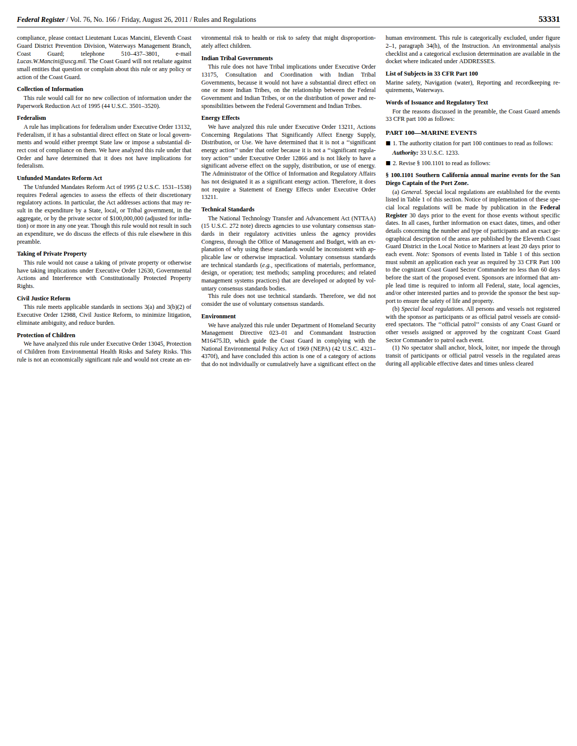Federal Register / Vol. 76, No. 166 / Friday, August 26, 2011 / Rules and Regulations
53331
compliance, please contact Lieutenant Lucas Mancini, Eleventh Coast Guard District Prevention Division, Waterways Management Branch, Coast Guard; telephone 510–437–3801, e-mail Lucas.W.Mancini@uscg.mil. The Coast Guard will not retaliate against small entities that question or complain about this rule or any policy or action of the Coast Guard.
Collection of Information
This rule would call for no new collection of information under the Paperwork Reduction Act of 1995 (44 U.S.C. 3501–3520).
Federalism
A rule has implications for federalism under Executive Order 13132, Federalism, if it has a substantial direct effect on State or local governments and would either preempt State law or impose a substantial direct cost of compliance on them. We have analyzed this rule under that Order and have determined that it does not have implications for federalism.
Unfunded Mandates Reform Act
The Unfunded Mandates Reform Act of 1995 (2 U.S.C. 1531–1538) requires Federal agencies to assess the effects of their discretionary regulatory actions. In particular, the Act addresses actions that may result in the expenditure by a State, local, or Tribal government, in the aggregate, or by the private sector of $100,000,000 (adjusted for inflation) or more in any one year. Though this rule would not result in such an expenditure, we do discuss the effects of this rule elsewhere in this preamble.
Taking of Private Property
This rule would not cause a taking of private property or otherwise have taking implications under Executive Order 12630, Governmental Actions and Interference with Constitutionally Protected Property Rights.
Civil Justice Reform
This rule meets applicable standards in sections 3(a) and 3(b)(2) of Executive Order 12988, Civil Justice Reform, to minimize litigation, eliminate ambiguity, and reduce burden.
Protection of Children
We have analyzed this rule under Executive Order 13045, Protection of Children from Environmental Health Risks and Safety Risks. This rule is not an economically significant rule and would not create an environmental risk to health or risk to safety that might disproportionately affect children.
Indian Tribal Governments
This rule does not have Tribal implications under Executive Order 13175, Consultation and Coordination with Indian Tribal Governments, because it would not have a substantial direct effect on one or more Indian Tribes, on the relationship between the Federal Government and Indian Tribes, or on the distribution of power and responsibilities between the Federal Government and Indian Tribes.
Energy Effects
We have analyzed this rule under Executive Order 13211, Actions Concerning Regulations That Significantly Affect Energy Supply, Distribution, or Use. We have determined that it is not a ‘‘significant energy action’’ under that order because it is not a ‘‘significant regulatory action’’ under Executive Order 12866 and is not likely to have a significant adverse effect on the supply, distribution, or use of energy. The Administrator of the Office of Information and Regulatory Affairs has not designated it as a significant energy action. Therefore, it does not require a Statement of Energy Effects under Executive Order 13211.
Technical Standards
The National Technology Transfer and Advancement Act (NTTAA) (15 U.S.C. 272 note) directs agencies to use voluntary consensus standards in their regulatory activities unless the agency provides Congress, through the Office of Management and Budget, with an explanation of why using these standards would be inconsistent with applicable law or otherwise impractical. Voluntary consensus standards are technical standards (e.g., specifications of materials, performance, design, or operation; test methods; sampling procedures; and related management systems practices) that are developed or adopted by voluntary consensus standards bodies.
This rule does not use technical standards. Therefore, we did not consider the use of voluntary consensus standards.
Environment
We have analyzed this rule under Department of Homeland Security Management Directive 023–01 and Commandant Instruction M16475.lD, which guide the Coast Guard in complying with the National Environmental Policy Act of 1969 (NEPA) (42 U.S.C. 4321–4370f), and have concluded this action is one of a category of actions that do not individually or cumulatively have a significant effect on the human environment. This rule is categorically excluded, under figure 2–1, paragraph 34(h), of the Instruction. An environmental analysis checklist and a categorical exclusion determination are available in the docket where indicated under ADDRESSES.
List of Subjects in 33 CFR Part 100
Marine safety, Navigation (water), Reporting and recordkeeping requirements, Waterways.
Words of Issuance and Regulatory Text
For the reasons discussed in the preamble, the Coast Guard amends 33 CFR part 100 as follows:
PART 100—MARINE EVENTS
■1. The authority citation for part 100 continues to read as follows:
Authority: 33 U.S.C. 1233.
■2. Revise § 100.1101 to read as follows:
§ 100.1101 Southern California annual marine events for the San Diego Captain of the Port Zone.
(a) General. Special local regulations are established for the events listed in Table 1 of this section. Notice of implementation of these special local regulations will be made by publication in the Federal Register 30 days prior to the event for those events without specific dates. In all cases, further information on exact dates, times, and other details concerning the number and type of participants and an exact geographical description of the areas are published by the Eleventh Coast Guard District in the Local Notice to Mariners at least 20 days prior to each event. Note: Sponsors of events listed in Table 1 of this section must submit an application each year as required by 33 CFR Part 100 to the cognizant Coast Guard Sector Commander no less than 60 days before the start of the proposed event. Sponsors are informed that ample lead time is required to inform all Federal, state, local agencies, and/or other interested parties and to provide the sponsor the best support to ensure the safety of life and property.
(b) Special local regulations. All persons and vessels not registered with the sponsor as participants or as official patrol vessels are considered spectators. The ‘‘official patrol’’ consists of any Coast Guard or other vessels assigned or approved by the cognizant Coast Guard Sector Commander to patrol each event.
(1) No spectator shall anchor, block, loiter, nor impede the through transit of participants or official patrol vessels in the regulated areas during all applicable effective dates and times unless cleared